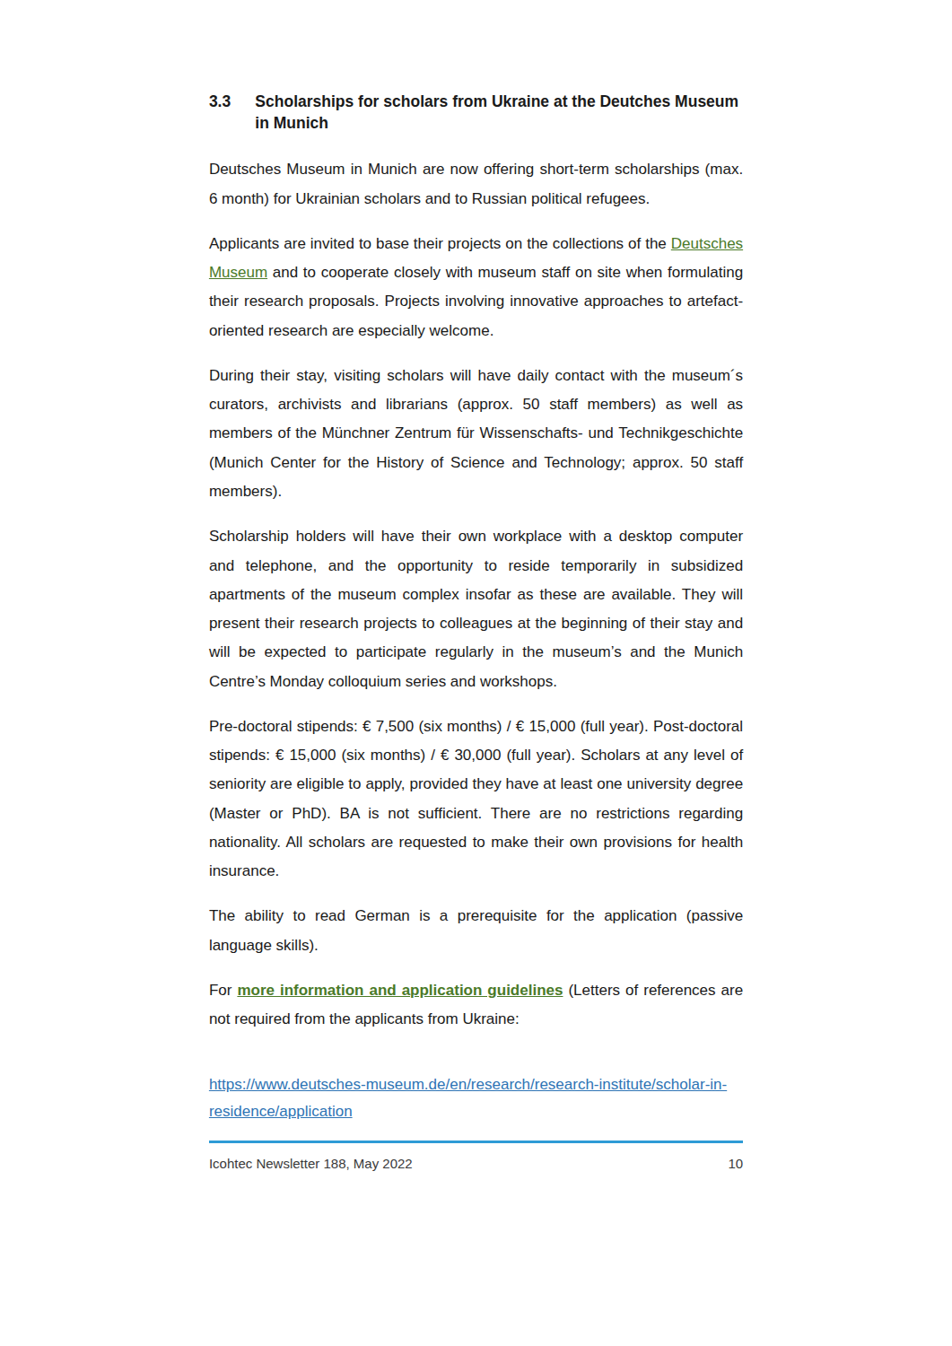3.3 Scholarships for scholars from Ukraine at the Deutches Museum in Munich
Deutsches Museum in Munich are now offering short-term scholarships (max. 6 month) for Ukrainian scholars and to Russian political refugees.
Applicants are invited to base their projects on the collections of the Deutsches Museum and to cooperate closely with museum staff on site when formulating their research proposals. Projects involving innovative approaches to artefact-oriented research are especially welcome.
During their stay, visiting scholars will have daily contact with the museum´s curators, archivists and librarians (approx. 50 staff members) as well as members of the Münchner Zentrum für Wissenschafts- und Technikgeschichte (Munich Center for the History of Science and Technology; approx. 50 staff members).
Scholarship holders will have their own workplace with a desktop computer and telephone, and the opportunity to reside temporarily in subsidized apartments of the museum complex insofar as these are available. They will present their research projects to colleagues at the beginning of their stay and will be expected to participate regularly in the museum’s and the Munich Centre’s Monday colloquium series and workshops.
Pre-doctoral stipends: € 7,500 (six months) / € 15,000 (full year). Post-doctoral stipends: € 15,000 (six months) / € 30,000 (full year). Scholars at any level of seniority are eligible to apply, provided they have at least one university degree (Master or PhD). BA is not sufficient. There are no restrictions regarding nationality. All scholars are requested to make their own provisions for health insurance.
The ability to read German is a prerequisite for the application (passive language skills).
For more information and application guidelines (Letters of references are not required from the applicants from Ukraine:
https://www.deutsches-museum.de/en/research/research-institute/scholar-in-residence/application
Icohtec Newsletter 188, May 2022 10